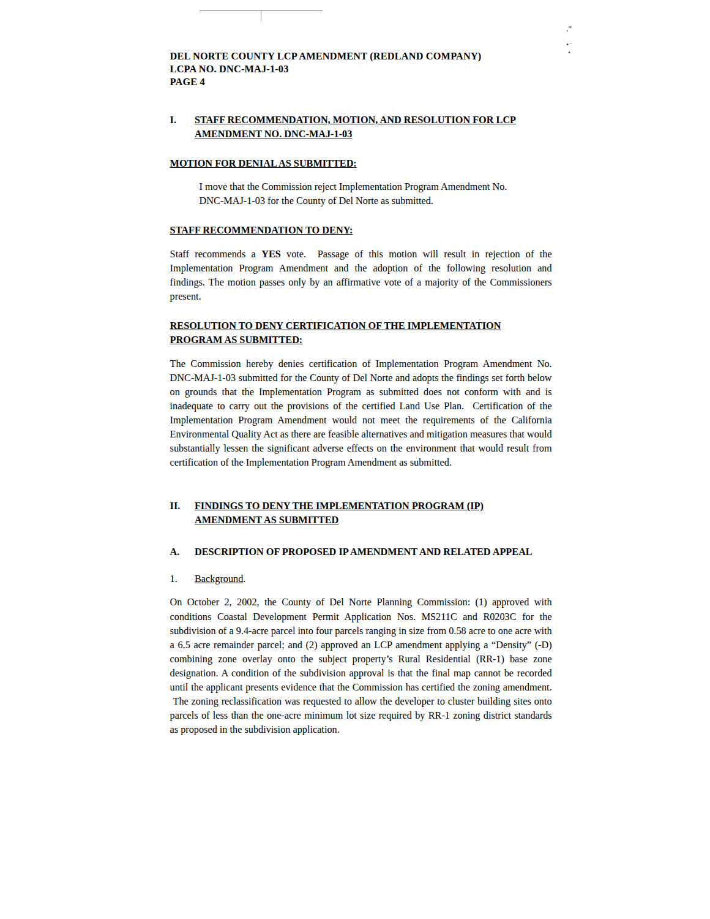,*
•⁻
•
DEL NORTE COUNTY LCP AMENDMENT (REDLAND COMPANY)
LCPA NO. DNC-MAJ-1-03
PAGE 4
I. STAFF RECOMMENDATION, MOTION, AND RESOLUTION FOR LCP AMENDMENT NO. DNC-MAJ-1-03
MOTION FOR DENIAL AS SUBMITTED:
I move that the Commission reject Implementation Program Amendment No. DNC-MAJ-1-03 for the County of Del Norte as submitted.
STAFF RECOMMENDATION TO DENY:
Staff recommends a YES vote. Passage of this motion will result in rejection of the Implementation Program Amendment and the adoption of the following resolution and findings. The motion passes only by an affirmative vote of a majority of the Commissioners present.
RESOLUTION TO DENY CERTIFICATION OF THE IMPLEMENTATION PROGRAM AS SUBMITTED:
The Commission hereby denies certification of Implementation Program Amendment No. DNC-MAJ-1-03 submitted for the County of Del Norte and adopts the findings set forth below on grounds that the Implementation Program as submitted does not conform with and is inadequate to carry out the provisions of the certified Land Use Plan. Certification of the Implementation Program Amendment would not meet the requirements of the California Environmental Quality Act as there are feasible alternatives and mitigation measures that would substantially lessen the significant adverse effects on the environment that would result from certification of the Implementation Program Amendment as submitted.
II. FINDINGS TO DENY THE IMPLEMENTATION PROGRAM (IP) AMENDMENT AS SUBMITTED
A. DESCRIPTION OF PROPOSED IP AMENDMENT AND RELATED APPEAL
1. Background.
On October 2, 2002, the County of Del Norte Planning Commission: (1) approved with conditions Coastal Development Permit Application Nos. MS211C and R0203C for the subdivision of a 9.4-acre parcel into four parcels ranging in size from 0.58 acre to one acre with a 6.5 acre remainder parcel; and (2) approved an LCP amendment applying a “Density” (-D) combining zone overlay onto the subject property’s Rural Residential (RR-1) base zone designation. A condition of the subdivision approval is that the final map cannot be recorded until the applicant presents evidence that the Commission has certified the zoning amendment. The zoning reclassification was requested to allow the developer to cluster building sites onto parcels of less than the one-acre minimum lot size required by RR-1 zoning district standards as proposed in the subdivision application.